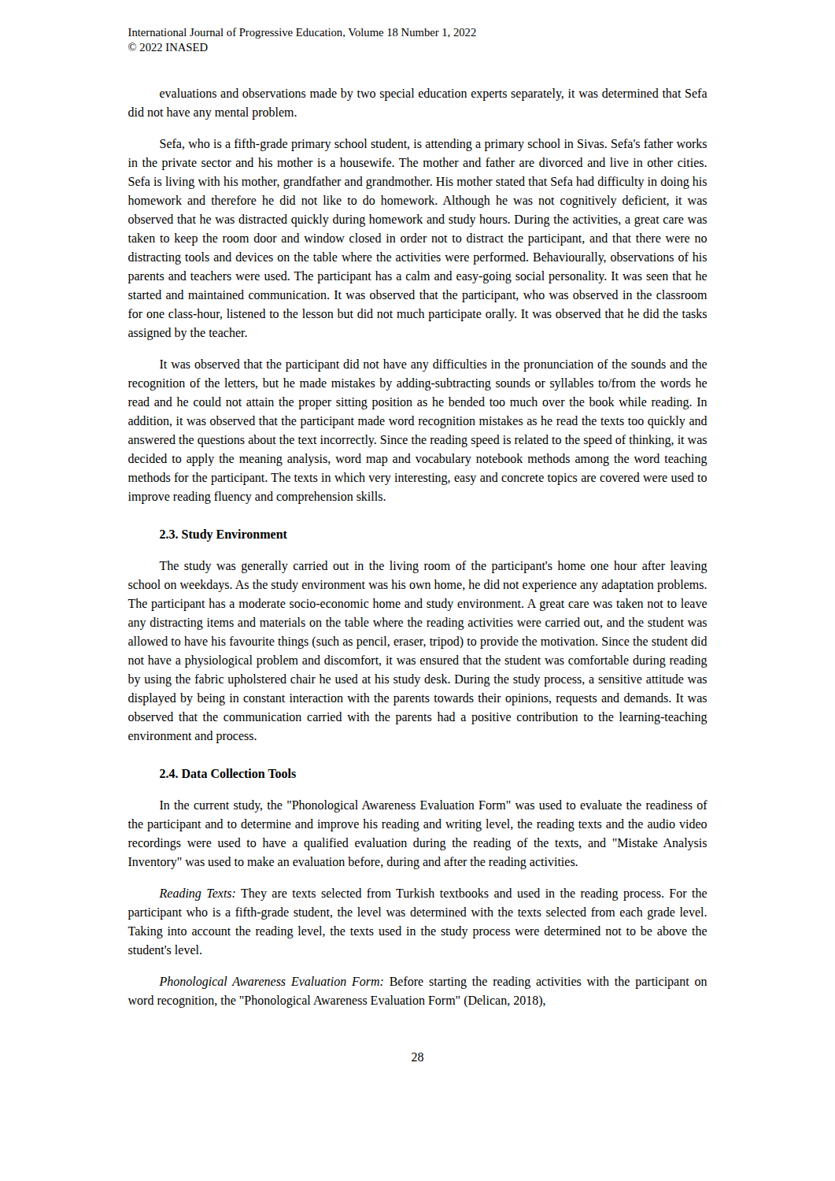International Journal of Progressive Education, Volume 18 Number 1, 2022
© 2022 INASED
evaluations and observations made by two special education experts separately, it was determined that Sefa did not have any mental problem.
Sefa, who is a fifth-grade primary school student, is attending a primary school in Sivas. Sefa's father works in the private sector and his mother is a housewife. The mother and father are divorced and live in other cities. Sefa is living with his mother, grandfather and grandmother. His mother stated that Sefa had difficulty in doing his homework and therefore he did not like to do homework. Although he was not cognitively deficient, it was observed that he was distracted quickly during homework and study hours. During the activities, a great care was taken to keep the room door and window closed in order not to distract the participant, and that there were no distracting tools and devices on the table where the activities were performed. Behaviourally, observations of his parents and teachers were used. The participant has a calm and easy-going social personality. It was seen that he started and maintained communication. It was observed that the participant, who was observed in the classroom for one class-hour, listened to the lesson but did not much participate orally. It was observed that he did the tasks assigned by the teacher.
It was observed that the participant did not have any difficulties in the pronunciation of the sounds and the recognition of the letters, but he made mistakes by adding-subtracting sounds or syllables to/from the words he read and he could not attain the proper sitting position as he bended too much over the book while reading. In addition, it was observed that the participant made word recognition mistakes as he read the texts too quickly and answered the questions about the text incorrectly. Since the reading speed is related to the speed of thinking, it was decided to apply the meaning analysis, word map and vocabulary notebook methods among the word teaching methods for the participant. The texts in which very interesting, easy and concrete topics are covered were used to improve reading fluency and comprehension skills.
2.3. Study Environment
The study was generally carried out in the living room of the participant's home one hour after leaving school on weekdays. As the study environment was his own home, he did not experience any adaptation problems. The participant has a moderate socio-economic home and study environment. A great care was taken not to leave any distracting items and materials on the table where the reading activities were carried out, and the student was allowed to have his favourite things (such as pencil, eraser, tripod) to provide the motivation. Since the student did not have a physiological problem and discomfort, it was ensured that the student was comfortable during reading by using the fabric upholstered chair he used at his study desk. During the study process, a sensitive attitude was displayed by being in constant interaction with the parents towards their opinions, requests and demands. It was observed that the communication carried with the parents had a positive contribution to the learning-teaching environment and process.
2.4. Data Collection Tools
In the current study, the "Phonological Awareness Evaluation Form" was used to evaluate the readiness of the participant and to determine and improve his reading and writing level, the reading texts and the audio video recordings were used to have a qualified evaluation during the reading of the texts, and "Mistake Analysis Inventory" was used to make an evaluation before, during and after the reading activities.
Reading Texts: They are texts selected from Turkish textbooks and used in the reading process. For the participant who is a fifth-grade student, the level was determined with the texts selected from each grade level. Taking into account the reading level, the texts used in the study process were determined not to be above the student's level.
Phonological Awareness Evaluation Form: Before starting the reading activities with the participant on word recognition, the "Phonological Awareness Evaluation Form" (Delican, 2018),
28